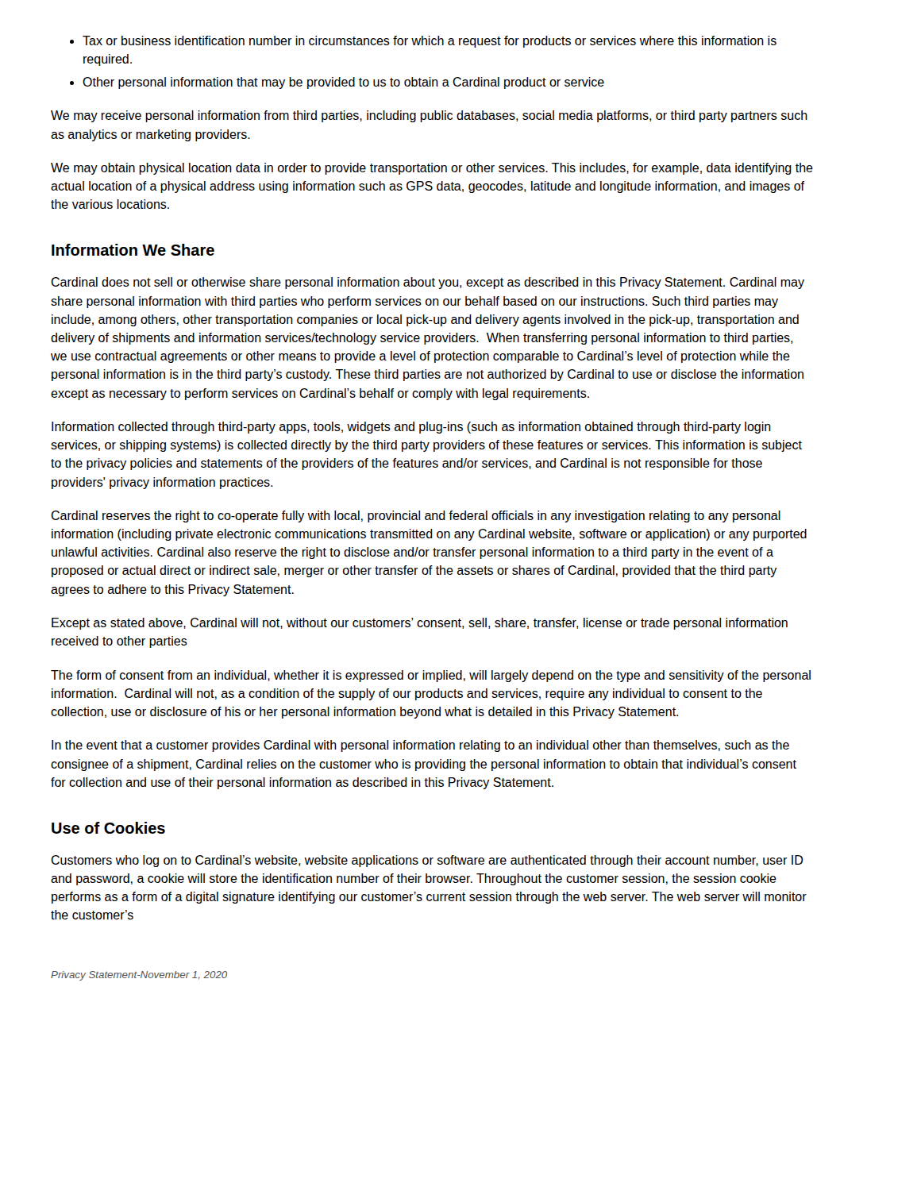Tax or business identification number in circumstances for which a request for products or services where this information is required.
Other personal information that may be provided to us to obtain a Cardinal product or service
We may receive personal information from third parties, including public databases, social media platforms, or third party partners such as analytics or marketing providers.
We may obtain physical location data in order to provide transportation or other services. This includes, for example, data identifying the actual location of a physical address using information such as GPS data, geocodes, latitude and longitude information, and images of the various locations.
Information We Share
Cardinal does not sell or otherwise share personal information about you, except as described in this Privacy Statement. Cardinal may share personal information with third parties who perform services on our behalf based on our instructions. Such third parties may include, among others, other transportation companies or local pick-up and delivery agents involved in the pick-up, transportation and delivery of shipments and information services/technology service providers. When transferring personal information to third parties, we use contractual agreements or other means to provide a level of protection comparable to Cardinal’s level of protection while the personal information is in the third party’s custody. These third parties are not authorized by Cardinal to use or disclose the information except as necessary to perform services on Cardinal’s behalf or comply with legal requirements.
Information collected through third-party apps, tools, widgets and plug-ins (such as information obtained through third-party login services, or shipping systems) is collected directly by the third party providers of these features or services. This information is subject to the privacy policies and statements of the providers of the features and/or services, and Cardinal is not responsible for those providers' privacy information practices.
Cardinal reserves the right to co-operate fully with local, provincial and federal officials in any investigation relating to any personal information (including private electronic communications transmitted on any Cardinal website, software or application) or any purported unlawful activities. Cardinal also reserve the right to disclose and/or transfer personal information to a third party in the event of a proposed or actual direct or indirect sale, merger or other transfer of the assets or shares of Cardinal, provided that the third party agrees to adhere to this Privacy Statement.
Except as stated above, Cardinal will not, without our customers’ consent, sell, share, transfer, license or trade personal information received to other parties
The form of consent from an individual, whether it is expressed or implied, will largely depend on the type and sensitivity of the personal information. Cardinal will not, as a condition of the supply of our products and services, require any individual to consent to the collection, use or disclosure of his or her personal information beyond what is detailed in this Privacy Statement.
In the event that a customer provides Cardinal with personal information relating to an individual other than themselves, such as the consignee of a shipment, Cardinal relies on the customer who is providing the personal information to obtain that individual’s consent for collection and use of their personal information as described in this Privacy Statement.
Use of Cookies
Customers who log on to Cardinal’s website, website applications or software are authenticated through their account number, user ID and password, a cookie will store the identification number of their browser. Throughout the customer session, the session cookie performs as a form of a digital signature identifying our customer’s current session through the web server. The web server will monitor the customer’s
Privacy Statement-November 1, 2020